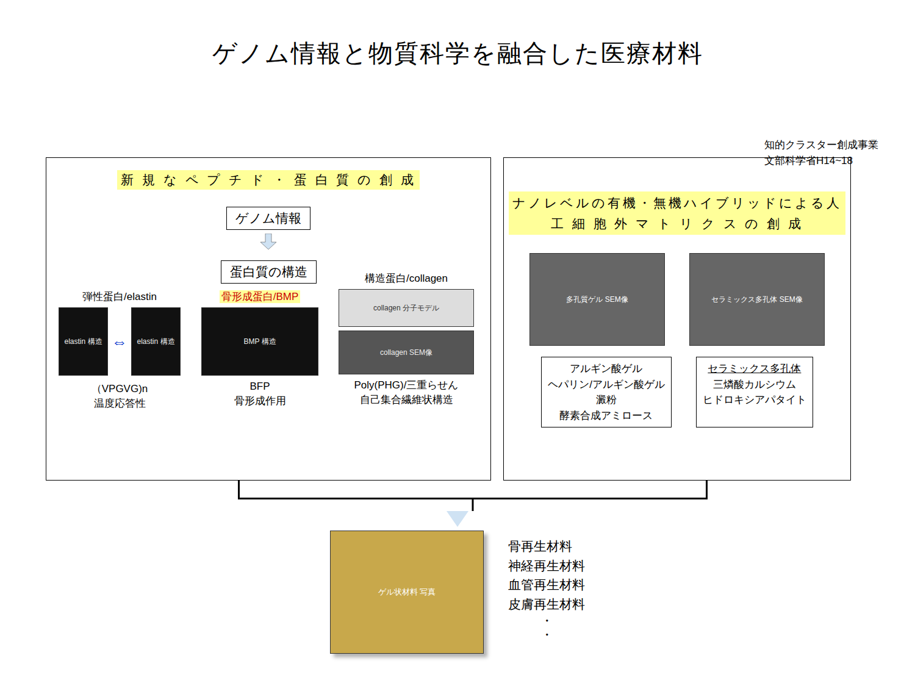ゲノム情報と物質科学を融合した医療材料
知的クラスター創成事業
文部科学省H14~18
新 規 な ペ プ チ ド ・ 蛋 白 質 の 創 成
ゲノム情報
蛋白質の構造
弾性蛋白/elastin
elastin 構造
⇔
elastin 構造
（VPGVG)n
温度応答性
骨形成蛋白/BMP
BMP 構造
BFP
骨形成作用
構造蛋白/collagen
collagen 分子モデル
collagen SEM像
Poly(PHG)/三重らせん
自己集合繊維状構造
ナノレベルの有機・無機ハイブリッドによる人
工 細 胞 外 マ ト リ ク ス の 創 成
多孔質ゲル SEM像
セラミックス多孔体 SEM像
アルギン酸ゲル
ヘパリン/アルギン酸ゲル
澱粉
酵素合成アミロース
セラミックス多孔体
三燐酸カルシウム
ヒドロキシアパタイト
ゲル状材料 写真
骨再生材料
神経再生材料
血管再生材料
皮膚再生材料
・
・